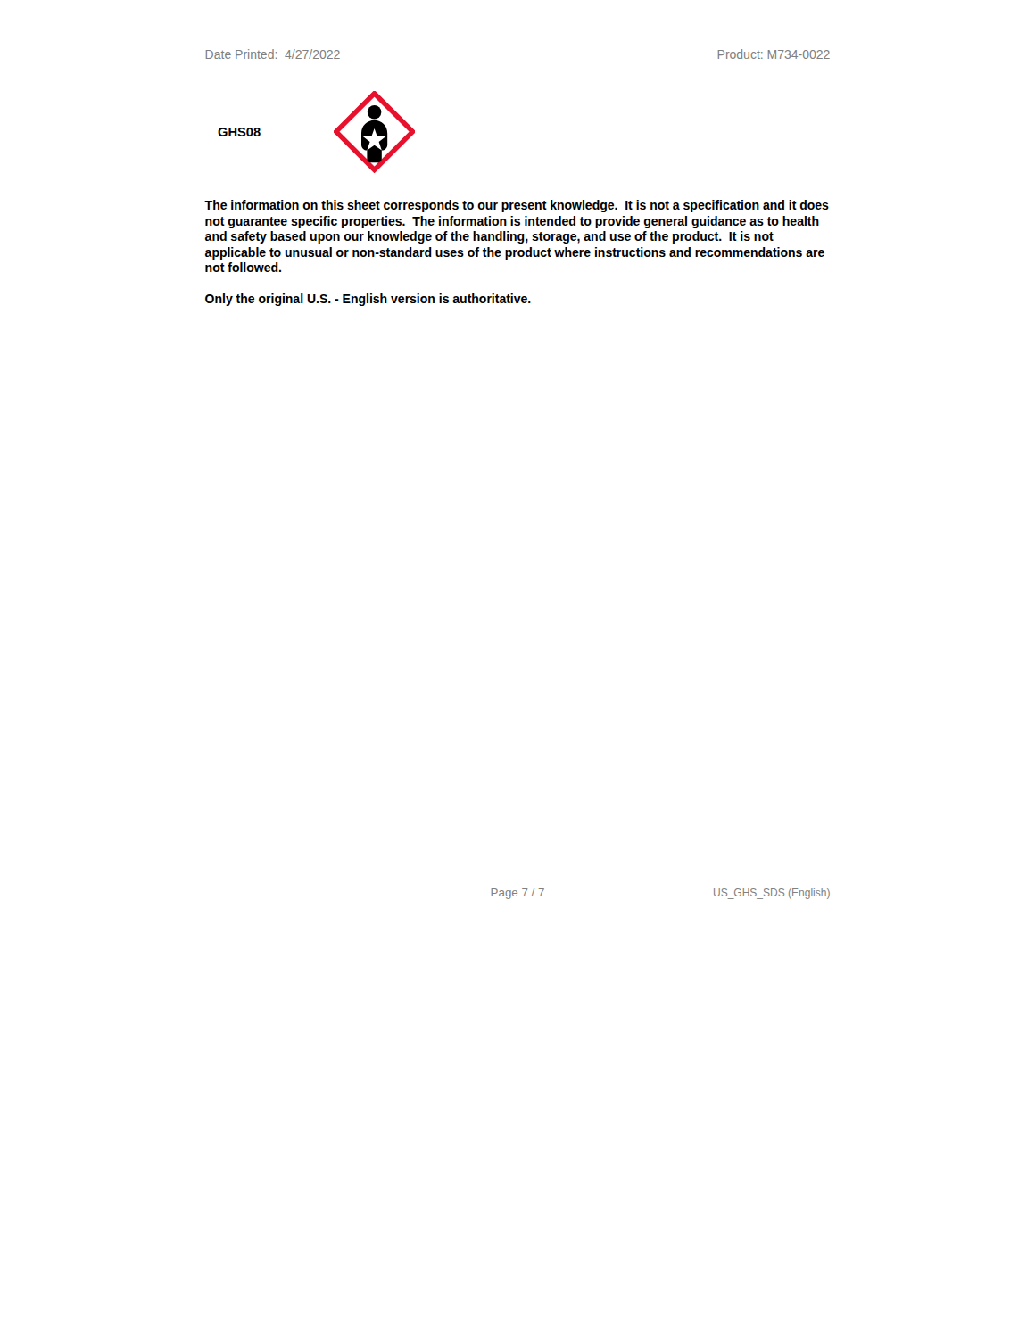Date Printed: 4/27/2022
Product: M734-0022
GHS08
The information on this sheet corresponds to our present knowledge. It is not a specification and it does not guarantee specific properties. The information is intended to provide general guidance as to health and safety based upon our knowledge of the handling, storage, and use of the product. It is not applicable to unusual or non-standard uses of the product where instructions and recommendations are not followed.
Only the original U.S. - English version is authoritative.
Page 7 / 7
US_GHS_SDS (English)